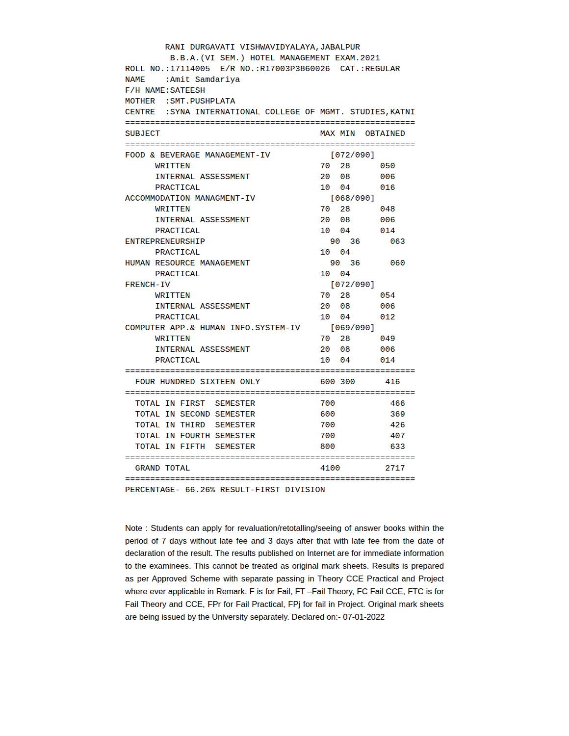RANI DURGAVATI VISHWAVIDYALAYA,JABALPUR
         B.B.A.(VI SEM.) HOTEL MANAGEMENT EXAM.2021
ROLL NO.:17114005  E/R NO.:R17003P3860026  CAT.:REGULAR
NAME    :Amit Samdariya
F/H NAME:SATEESH
MOTHER  :SMT.PUSHPLATA
CENTRE  :SYNA INTERNATIONAL COLLEGE OF MGMT. STUDIES,KATNI
==========================================================
SUBJECT                                MAX MIN  OBTAINED
==========================================================
FOOD & BEVERAGE MANAGEMENT-IV            [072/090]
      WRITTEN                          70  28      050
      INTERNAL ASSESSMENT              20  08      006
      PRACTICAL                        10  04      016
ACCOMMODATION MANAGMENT-IV               [068/090]
      WRITTEN                          70  28      048
      INTERNAL ASSESSMENT              20  08      006
      PRACTICAL                        10  04      014
ENTREPRENEURSHIP                         90  36      063
      PRACTICAL                        10  04
HUMAN RESOURCE MANAGEMENT                90  36      060
      PRACTICAL                        10  04
FRENCH-IV                                [072/090]
      WRITTEN                          70  28      054
      INTERNAL ASSESSMENT              20  08      006
      PRACTICAL                        10  04      012
COMPUTER APP.& HUMAN INFO.SYSTEM-IV      [069/090]
      WRITTEN                          70  28      049
      INTERNAL ASSESSMENT              20  08      006
      PRACTICAL                        10  04      014
==========================================================
  FOUR HUNDRED SIXTEEN ONLY            600 300      416
==========================================================
  TOTAL IN FIRST  SEMESTER             700           466
  TOTAL IN SECOND SEMESTER             600           369
  TOTAL IN THIRD  SEMESTER             700           426
  TOTAL IN FOURTH SEMESTER             700           407
  TOTAL IN FIFTH  SEMESTER             800           633
==========================================================
  GRAND TOTAL                          4100         2717
==========================================================
PERCENTAGE- 66.26% RESULT-FIRST DIVISION
Note : Students can apply for revaluation/retotalling/seeing of answer books within the period of 7 days without late fee and 3 days after that with late fee from the date of declaration of the result. The results published on Internet are for immediate information to the examinees. This cannot be treated as original mark sheets. Results is prepared as per Approved Scheme with separate passing in Theory CCE Practical and Project where ever applicable in Remark. F is for Fail, FT –Fail Theory, FC Fail CCE, FTC is for Fail Theory and CCE, FPr for Fail Practical, FPj for fail in Project. Original mark sheets are being issued by the University separately. Declared on:- 07-01-2022